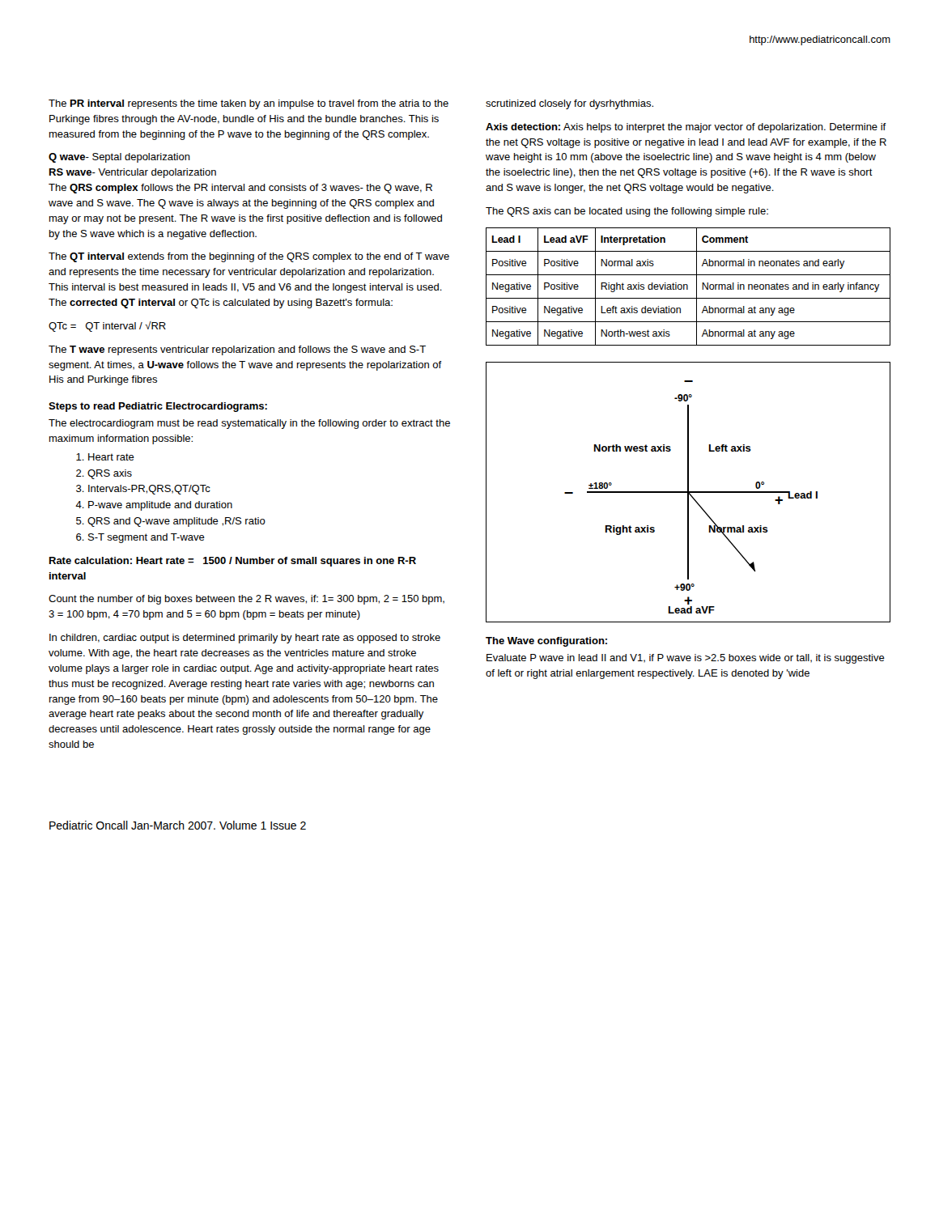http://www.pediatriconcall.com
The PR interval represents the time taken by an impulse to travel from the atria to the Purkinge fibres through the AV-node, bundle of His and the bundle branches. This is measured from the beginning of the P wave to the beginning of the QRS complex.
Q wave- Septal depolarization
RS wave- Ventricular depolarization
The QRS complex follows the PR interval and consists of 3 waves- the Q wave, R wave and S wave. The Q wave is always at the beginning of the QRS complex and may or may not be present. The R wave is the first positive deflection and is followed by the S wave which is a negative deflection.
The QT interval extends from the beginning of the QRS complex to the end of T wave and represents the time necessary for ventricular depolarization and repolarization. This interval is best measured in leads II, V5 and V6 and the longest interval is used. The corrected QT interval or QTc is calculated by using Bazett's formula:
QTc = QT interval / √RR
The T wave represents ventricular repolarization and follows the S wave and S-T segment. At times, a U-wave follows the T wave and represents the repolarization of His and Purkinge fibres
Steps to read Pediatric Electrocardiograms:
The electrocardiogram must be read systematically in the following order to extract the maximum information possible:
Heart rate
QRS axis
Intervals-PR,QRS,QT/QTc
P-wave amplitude and duration
QRS and Q-wave amplitude ,R/S ratio
S-T segment and T-wave
Rate calculation: Heart rate = 1500 / Number of small squares in one R-R interval
Count the number of big boxes between the 2 R waves, if: 1= 300 bpm, 2 = 150 bpm, 3 = 100 bpm, 4 =70 bpm and 5 = 60 bpm (bpm = beats per minute)
In children, cardiac output is determined primarily by heart rate as opposed to stroke volume. With age, the heart rate decreases as the ventricles mature and stroke volume plays a larger role in cardiac output. Age and activity-appropriate heart rates thus must be recognized. Average resting heart rate varies with age; newborns can range from 90–160 beats per minute (bpm) and adolescents from 50–120 bpm. The average heart rate peaks about the second month of life and thereafter gradually decreases until adolescence. Heart rates grossly outside the normal range for age should be
scrutinized closely for dysrhythmias.
Axis detection: Axis helps to interpret the major vector of depolarization. Determine if the net QRS voltage is positive or negative in lead I and lead AVF for example, if the R wave height is 10 mm (above the isoelectric line) and S wave height is 4 mm (below the isoelectric line), then the net QRS voltage is positive (+6). If the R wave is short and S wave is longer, the net QRS voltage would be negative.
The QRS axis can be located using the following simple rule:
| Lead I | Lead aVF | Interpretation | Comment |
| --- | --- | --- | --- |
| Positive | Positive | Normal axis | Abnormal in neonates and early |
| Negative | Positive | Right axis deviation | Normal in neonates and in early infancy |
| Positive | Negative | Left axis deviation | Abnormal at any age |
| Negative | Negative | North-west axis | Abnormal at any age |
– -90° – ±180° 0° + Lead I North west axis Left axis Right axis Normal axis +90° + Lead aVF
The Wave configuration:
Evaluate P wave in lead II and V1, if P wave is >2.5 boxes wide or tall, it is suggestive of left or right atrial enlargement respectively. LAE is denoted by 'wide
Pediatric Oncall Jan-March 2007. Volume 1 Issue 2